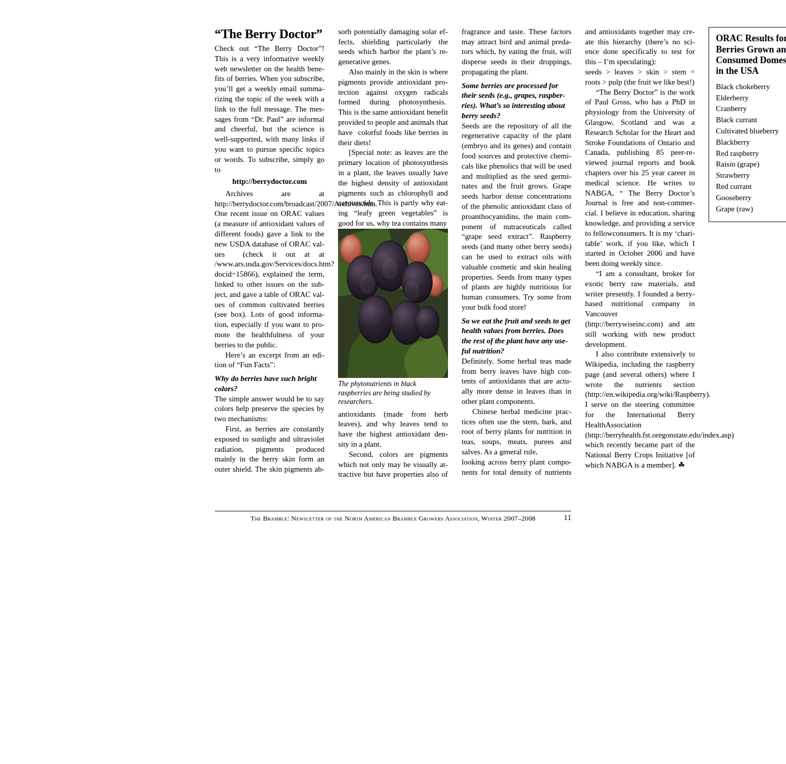“The Berry Doctor”
Check out “The Berry Doctor”! This is a very informative weekly web newsletter on the health benefits of berries. When you subscribe, you’ll get a weekly email summarizing the topic of the week with a link to the full message. The messages from “Dr. Paul” are informal and cheerful, but the science is well-supported, with many links if you want to pursue specific topics or words. To subscribe, simply go to
http://berrydoctor.com
Archives are at http://berrydoctor.com/broadcast/2007/Archives.htm. One recent issue on ORAC values (a measure of antioxidant values of different foods) gave a link to the new USDA database of ORAC values (check it out at at /www.ars.usda.gov/Services/docs.htm?docid=15866), explained the term, linked to other issues on the subject, and gave a table of ORAC values of common cultivated berries (see box). Lots of good information, especially if you want to promote the healthfulness of your berries to the public.
Here’s an excerpt from an edition of “Fun Facts”:
Why do berries have such bright colors?
The simple answer would be to say colors help preserve the species by two mechanisms:
First, as berries are constantly exposed to sunlight and ultraviolet radiation, pigments produced mainly in the berry skin form an outer shield. The skin pigments absorb potentially damaging solar effects, shielding particularly the seeds which harbor the plant’s regenerative genes.
Also mainly in the skin is where pigments provide antioxidant protection against oxygen radicals formed during photosynthesis. This is the same antioxidant benefit provided to people and animals that have colorful foods like berries in their diets!
[Special note: as leaves are the primary location of photosynthesis in a plant, the leaves usually have the highest density of antioxidant pigments such as chlorophyll and carotenoids. This is partly why eating “leafy green vegetables” is good for us, why tea contains many
The phytonutrients in black raspberries are being studied by researchers.
antioxidants (made from herb leaves), and why leaves tend to have the highest antioxidant density in a plant.
Second, colors are pigments which not only may be visually attractive but have properties also of fragrance and taste. These factors may attract bird and animal predators which, by eating the fruit, will disperse seeds in their droppings, propagating the plant.
Some berries are processed for their seeds (e.g., grapes, raspberries). What’s so interesting about berry seeds?
Seeds are the repository of all the regenerative capacity of the plant (embryo and its genes) and contain food sources and protective chemicals like phenolics that will be used and multiplied as the seed germinates and the fruit grows. Grape seeds harbor dense concentrations of the phenolic antioxidant class of proanthocyanidins, the main component of nutraceuticals called “grape seed extract”. Raspberry seeds (and many other berry seeds) can be used to extract oils with valuable cosmetic and skin healing properties. Seeds from many types of plants are highly nutritious for human consumers. Try some from your bulk food store!
So we eat the fruit and seeds to get health values from berries. Does the rest of the plant have any useful nutrition?
Definitely. Some herbal teas made from berry leaves have high contents of antioxidants that are actually more dense in leaves than in other plant components.
Chinese herbal medicine practices often use the stem, bark, and root of berry plants for nutrition in teas, soups, meats, purees and salves. As a general rule,
looking across berry plant components for total density of nutrients and antioxidants together may create this hierarchy (there’s no science done specifically to test for this – I’m speculating):
seeds > leaves > skin > stem = roots > pulp (the fruit we like best!)
“The Berry Doctor” is the work of Paul Gross, who has a PhD in physiology from the University of Glasgow, Scotland and was a Research Scholar for the Heart and Stroke Foundations of Ontario and Canada, publishing 85 peer-reviewed journal reports and book chapters over his 25 year career in medical science. He writes to NABGA, “ The Berry Doctor’s Journal is free and non-commercial. I believe in education, sharing knowledge, and providing a service to fellowconsumers. It is my ‘charitable’ work, if you like, which I started in October 2006 and have been doing weekly since.
“I am a consultant, broker for exotic berry raw materials, and writer presently. I founded a berry-based nutritional company in Vancouver (http://berrywiseinc.com) and am still working with new product development.
I also contribute extensively to Wikipedia, including the raspberry page (and several others) where I wrote the nutrients section (http://en.wikipedia.org/wiki/Raspberry). I serve on the steering committee for the International Berry HealthAssociation (http://berryhealth.fst.oregonstate.edu/index.asp) which recently became part of the National Berry Crops Initiative [of which NABGA is a member]. ☘
ORAC Results for Berries Grown and Consumed Domestically in the USA
| Black chokeberry | 16,062 |
| Elderberry | 14,697 |
| Cranberry | 9,584 |
| Black currant | 7,960 |
| Cultivated blueberry | 6,552 |
| Blackberry | 5,347 |
| Red raspberry | 4,882 |
| Raisin (grape) | 4,188 |
| Strawberry | 3,577 |
| Red currant | 3,387 |
| Gooseberry | 3,277 |
| Grape (raw) | 1,260 |
The Bramble: Newsletter of the North American Bramble Growers Association, Winter 2007–2008 11